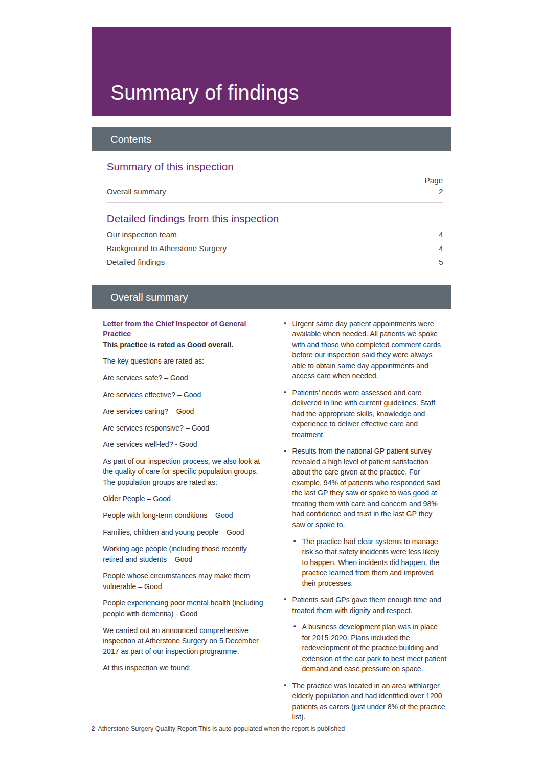Summary of findings
Contents
Summary of this inspection
Page
Overall summary 2
Detailed findings from this inspection
Our inspection team 4
Background to Atherstone Surgery 4
Detailed findings 5
Overall summary
Letter from the Chief Inspector of General Practice
This practice is rated as Good overall.
The key questions are rated as:
Are services safe? – Good
Are services effective? – Good
Are services caring? – Good
Are services responsive? – Good
Are services well-led? - Good
As part of our inspection process, we also look at the quality of care for specific population groups. The population groups are rated as:
Older People – Good
People with long-term conditions – Good
Families, children and young people – Good
Working age people (including those recently retired and students – Good
People whose circumstances may make them vulnerable – Good
People experiencing poor mental health (including people with dementia) - Good
We carried out an announced comprehensive inspection at Atherstone Surgery on 5 December 2017 as part of our inspection programme.
At this inspection we found:
Urgent same day patient appointments were available when needed. All patients we spoke with and those who completed comment cards before our inspection said they were always able to obtain same day appointments and access care when needed.
Patients’ needs were assessed and care delivered in line with current guidelines. Staff had the appropriate skills, knowledge and experience to deliver effective care and treatment.
Results from the national GP patient survey revealed a high level of patient satisfaction about the care given at the practice. For example, 94% of patients who responded said the last GP they saw or spoke to was good at treating them with care and concern and 98% had confidence and trust in the last GP they saw or spoke to.
The practice had clear systems to manage risk so that safety incidents were less likely to happen. When incidents did happen, the practice learned from them and improved their processes.
Patients said GPs gave them enough time and treated them with dignity and respect.
A business development plan was in place for 2015-2020. Plans included the redevelopment of the practice building and extension of the car park to best meet patient demand and ease pressure on space.
The practice was located in an area withlarger elderly population and had identified over 1200 patients as carers (just under 8% of the practice list).
2 Atherstone Surgery Quality Report This is auto-populated when the report is published